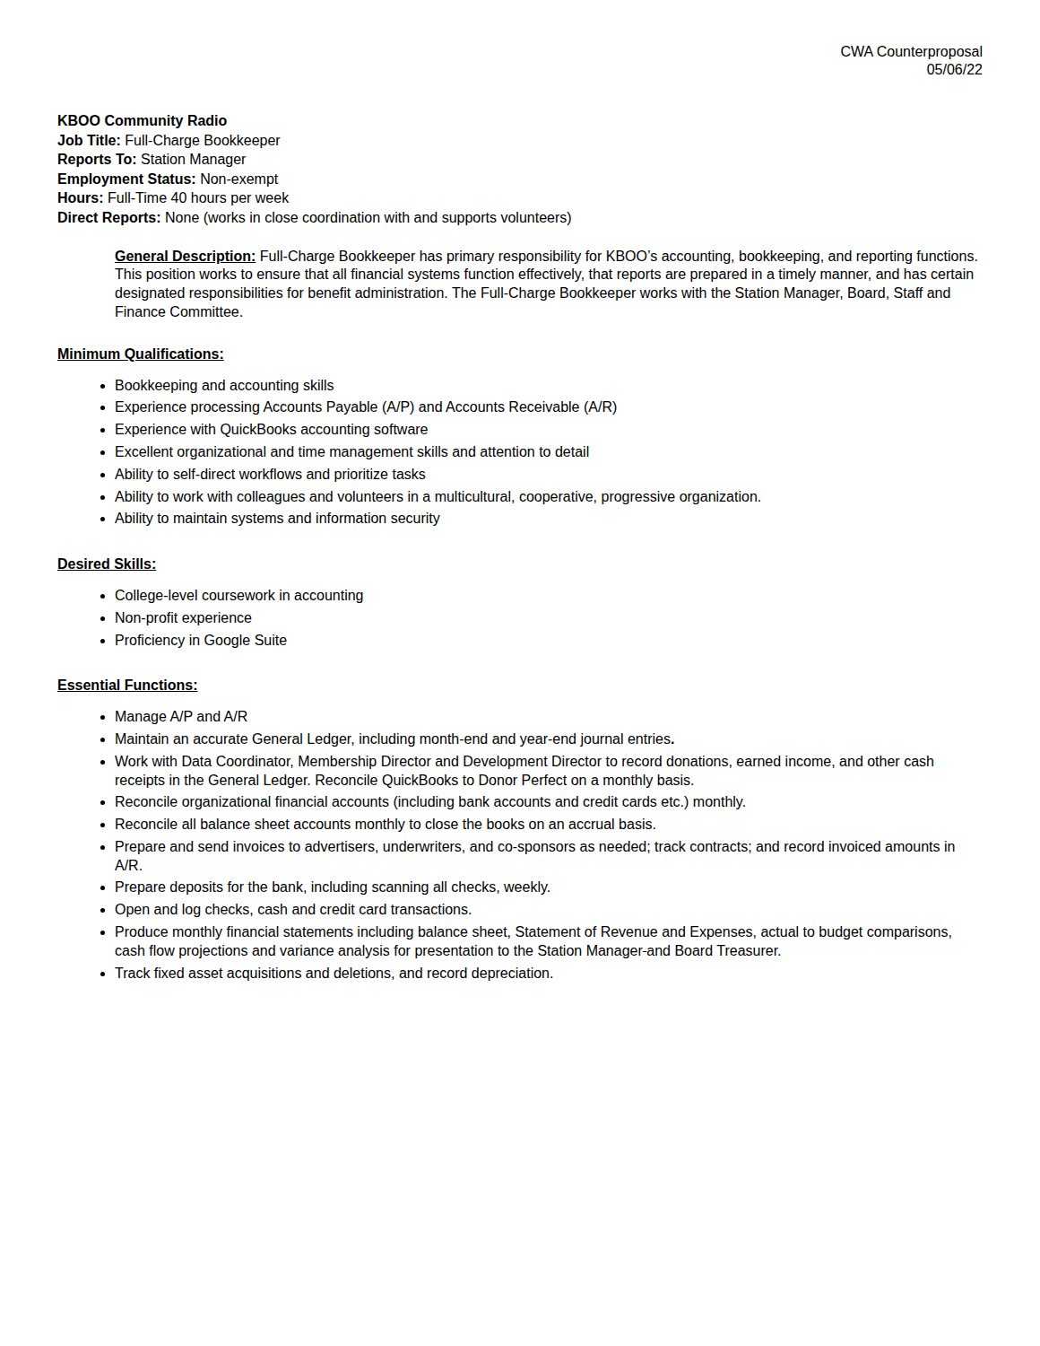CWA Counterproposal
05/06/22
KBOO Community Radio
Job Title: Full-Charge Bookkeeper
Reports To: Station Manager
Employment Status: Non-exempt
Hours: Full-Time 40 hours per week
Direct Reports: None (works in close coordination with and supports volunteers)
General Description: Full-Charge Bookkeeper has primary responsibility for KBOO’s accounting, bookkeeping, and reporting functions. This position works to ensure that all financial systems function effectively, that reports are prepared in a timely manner, and has certain designated responsibilities for benefit administration. The Full-Charge Bookkeeper works with the Station Manager, Board, Staff and Finance Committee.
Minimum Qualifications:
Bookkeeping and accounting skills
Experience processing Accounts Payable (A/P) and Accounts Receivable (A/R)
Experience with QuickBooks accounting software
Excellent organizational and time management skills and attention to detail
Ability to self-direct workflows and prioritize tasks
Ability to work with colleagues and volunteers in a multicultural, cooperative, progressive organization.
Ability to maintain systems and information security
Desired Skills:
College-level coursework in accounting
Non-profit experience
Proficiency in Google Suite
Essential Functions:
Manage A/P and A/R
Maintain an accurate General Ledger, including month-end and year-end journal entries.
Work with Data Coordinator, Membership Director and Development Director to record donations, earned income, and other cash receipts in the General Ledger. Reconcile QuickBooks to Donor Perfect on a monthly basis.
Reconcile organizational financial accounts (including bank accounts and credit cards etc.) monthly.
Reconcile all balance sheet accounts monthly to close the books on an accrual basis.
Prepare and send invoices to advertisers, underwriters, and co-sponsors as needed; track contracts; and record invoiced amounts in A/R.
Prepare deposits for the bank, including scanning all checks, weekly.
Open and log checks, cash and credit card transactions.
Produce monthly financial statements including balance sheet, Statement of Revenue and Expenses, actual to budget comparisons, cash flow projections and variance analysis for presentation to the Station Manager and Board Treasurer.
Track fixed asset acquisitions and deletions, and record depreciation.